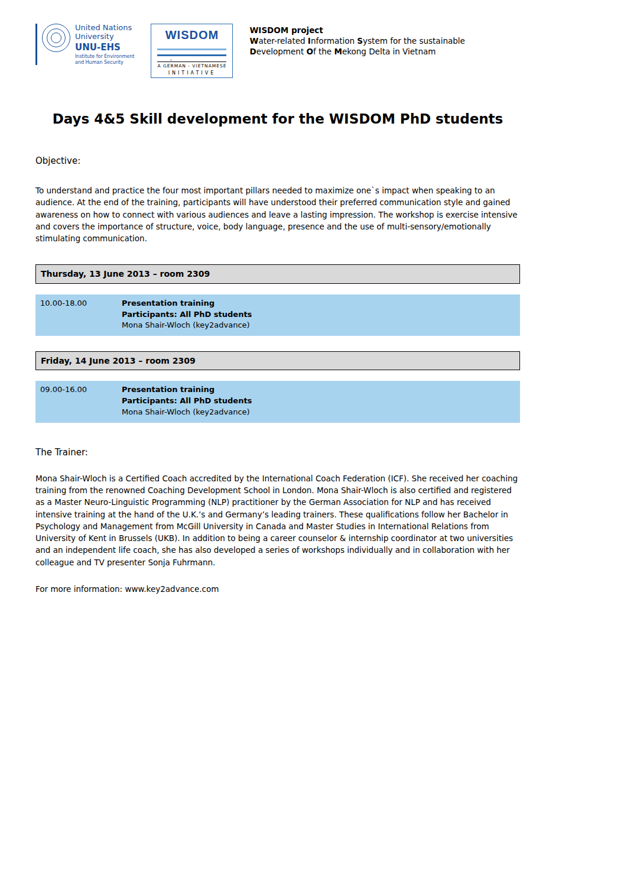United Nations
University
UNU-EHS
Institute for Environment
and Human Security
WISDOM
A GERMAN - VIETNAMESE
INITIATIVE
WISDOM project
Water-related Information System for the sustainable Development Of the Mekong Delta in Vietnam
Days 4&5 Skill development for the WISDOM PhD students
Objective:
To understand and practice the four most important pillars needed to maximize one`s impact when speaking to an audience. At the end of the training, participants will have understood their preferred communication style and gained awareness on how to connect with various audiences and leave a lasting impression. The workshop is exercise intensive and covers the importance of structure, voice, body language, presence and the use of multi-sensory/emotionally stimulating communication.
Thursday, 13 June 2013 – room 2309
10.00-18.00
Presentation training Participants: All PhD students Mona Shair-Wloch (key2advance)
Friday, 14 June 2013 – room 2309
09.00-16.00
Presentation training Participants: All PhD students Mona Shair-Wloch (key2advance)
The Trainer:
Mona Shair-Wloch is a Certified Coach accredited by the International Coach Federation (ICF). She received her coaching training from the renowned Coaching Development School in London. Mona Shair-Wloch is also certified and registered as a Master Neuro-Linguistic Programming (NLP) practitioner by the German Association for NLP and has received intensive training at the hand of the U.K.’s and Germany’s leading trainers. These qualifications follow her Bachelor in Psychology and Management from McGill University in Canada and Master Studies in International Relations from University of Kent in Brussels (UKB). In addition to being a career counselor & internship coordinator at two universities and an independent life coach, she has also developed a series of workshops individually and in collaboration with her colleague and TV presenter Sonja Fuhrmann.
For more information: www.key2advance.com